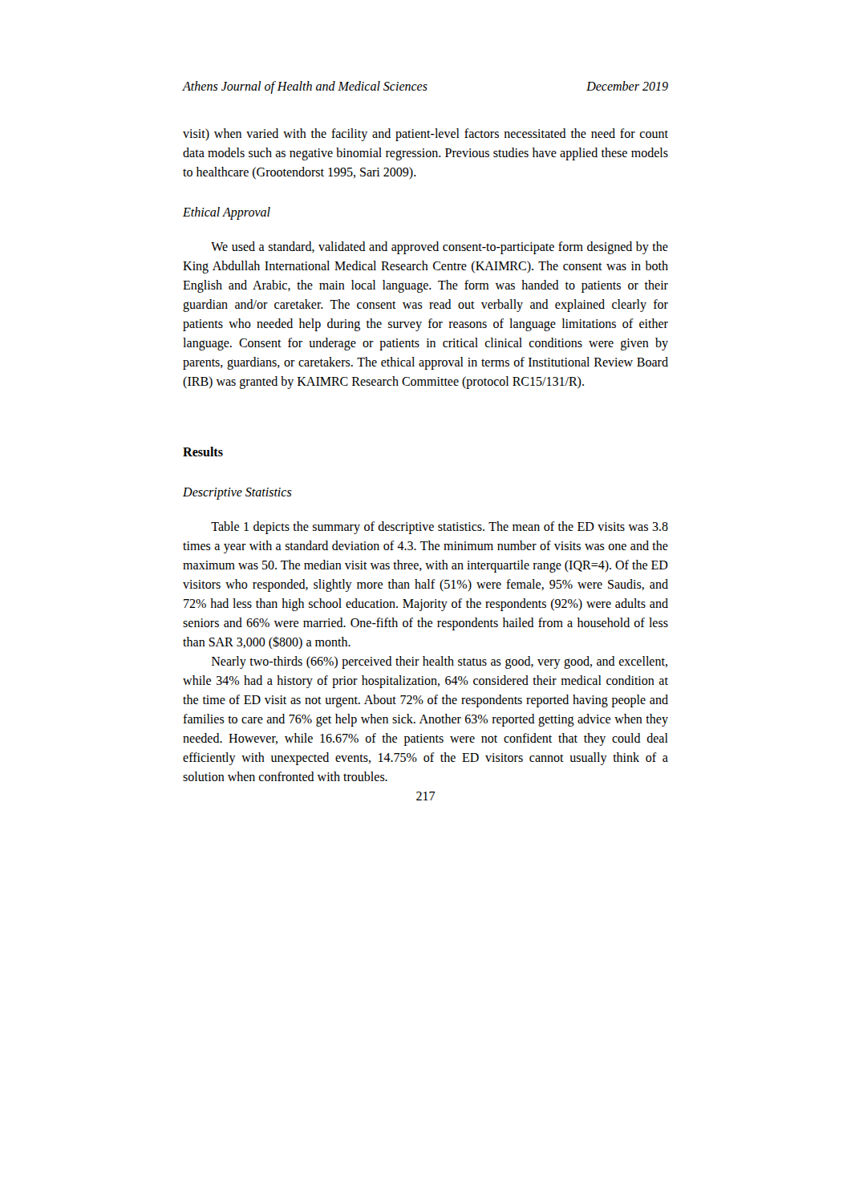Athens Journal of Health and Medical Sciences December 2019
visit) when varied with the facility and patient-level factors necessitated the need for count data models such as negative binomial regression. Previous studies have applied these models to healthcare (Grootendorst 1995, Sari 2009).
Ethical Approval
We used a standard, validated and approved consent-to-participate form designed by the King Abdullah International Medical Research Centre (KAIMRC). The consent was in both English and Arabic, the main local language. The form was handed to patients or their guardian and/or caretaker. The consent was read out verbally and explained clearly for patients who needed help during the survey for reasons of language limitations of either language. Consent for underage or patients in critical clinical conditions were given by parents, guardians, or caretakers. The ethical approval in terms of Institutional Review Board (IRB) was granted by KAIMRC Research Committee (protocol RC15/131/R).
Results
Descriptive Statistics
Table 1 depicts the summary of descriptive statistics. The mean of the ED visits was 3.8 times a year with a standard deviation of 4.3. The minimum number of visits was one and the maximum was 50. The median visit was three, with an interquartile range (IQR=4). Of the ED visitors who responded, slightly more than half (51%) were female, 95% were Saudis, and 72% had less than high school education. Majority of the respondents (92%) were adults and seniors and 66% were married. One-fifth of the respondents hailed from a household of less than SAR 3,000 ($800) a month.
Nearly two-thirds (66%) perceived their health status as good, very good, and excellent, while 34% had a history of prior hospitalization, 64% considered their medical condition at the time of ED visit as not urgent. About 72% of the respondents reported having people and families to care and 76% get help when sick. Another 63% reported getting advice when they needed. However, while 16.67% of the patients were not confident that they could deal efficiently with unexpected events, 14.75% of the ED visitors cannot usually think of a solution when confronted with troubles.
217